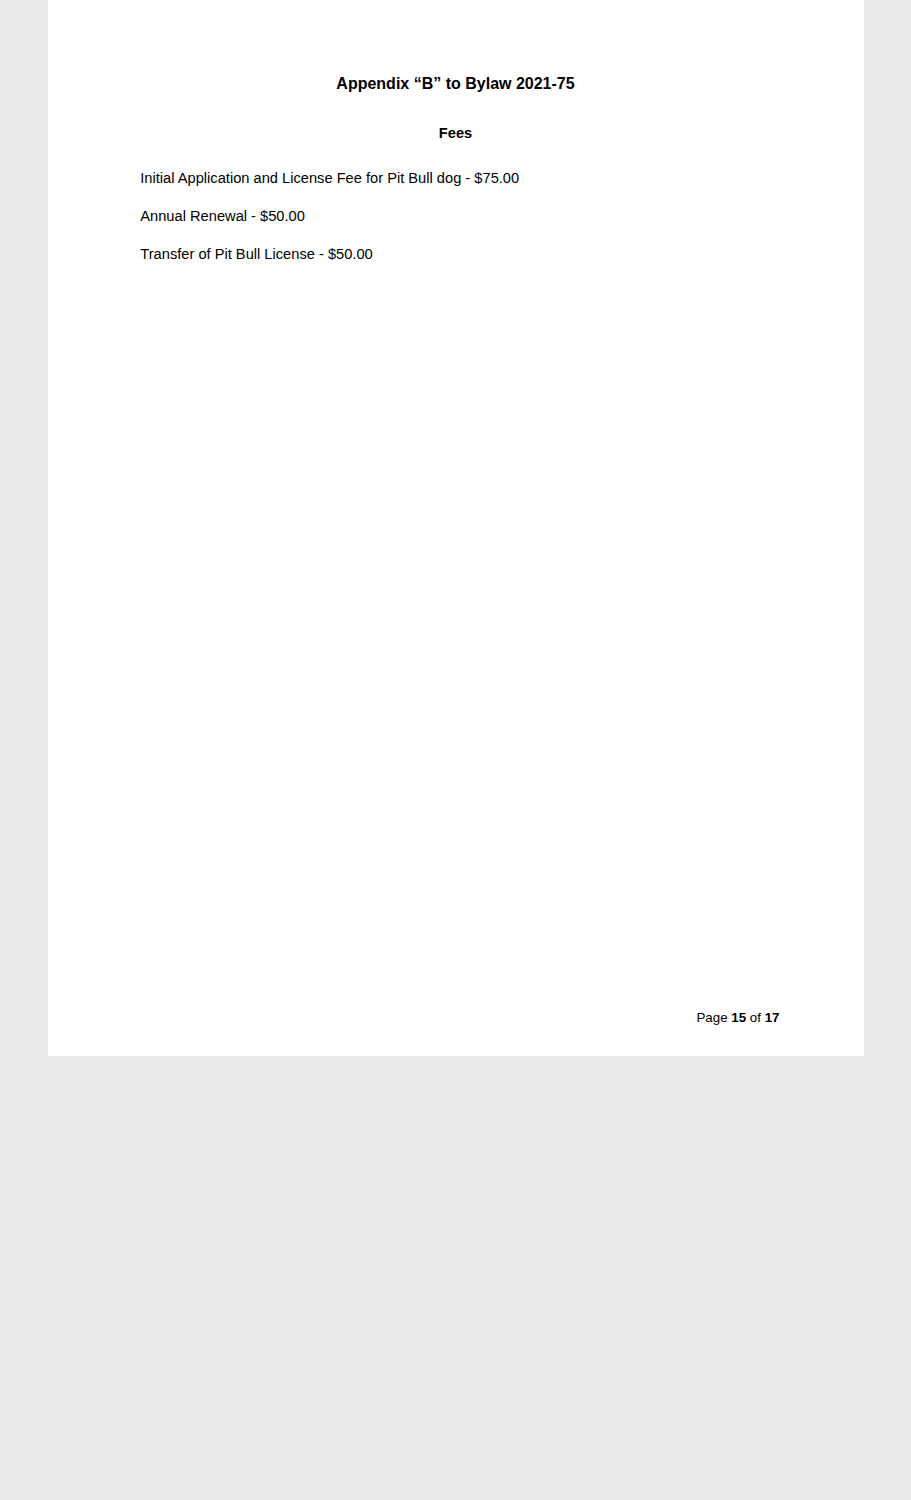Appendix “B” to Bylaw 2021-75
Fees
Initial Application and License Fee for Pit Bull dog - $75.00
Annual Renewal - $50.00
Transfer of Pit Bull License - $50.00
Page 15 of 17